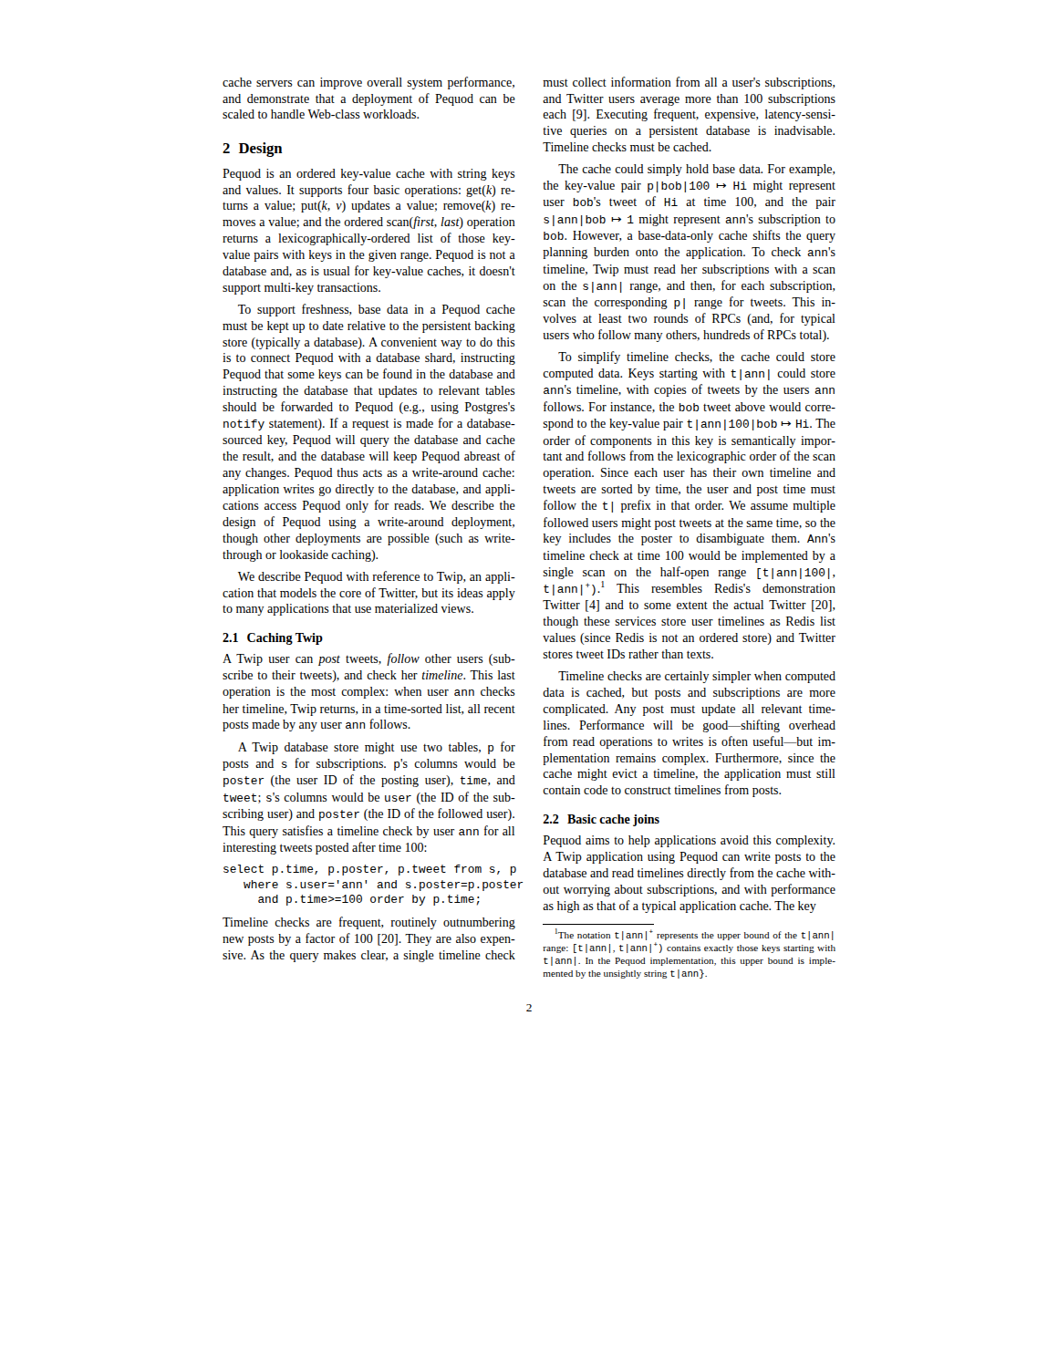cache servers can improve overall system performance, and demonstrate that a deployment of Pequod can be scaled to handle Web-class workloads.
2 Design
Pequod is an ordered key-value cache with string keys and values. It supports four basic operations: get(k) returns a value; put(k, v) updates a value; remove(k) removes a value; and the ordered scan(first, last) operation returns a lexicographically-ordered list of those key-value pairs with keys in the given range. Pequod is not a database and, as is usual for key-value caches, it doesn't support multi-key transactions.
To support freshness, base data in a Pequod cache must be kept up to date relative to the persistent backing store (typically a database). A convenient way to do this is to connect Pequod with a database shard, instructing Pequod that some keys can be found in the database and instructing the database that updates to relevant tables should be forwarded to Pequod (e.g., using Postgres's notify statement). If a request is made for a database-sourced key, Pequod will query the database and cache the result, and the database will keep Pequod abreast of any changes. Pequod thus acts as a write-around cache: application writes go directly to the database, and applications access Pequod only for reads. We describe the design of Pequod using a write-around deployment, though other deployments are possible (such as write-through or lookaside caching).
We describe Pequod with reference to Twip, an application that models the core of Twitter, but its ideas apply to many applications that use materialized views.
2.1 Caching Twip
A Twip user can post tweets, follow other users (subscribe to their tweets), and check her timeline. This last operation is the most complex: when user ann checks her timeline, Twip returns, in a time-sorted list, all recent posts made by any user ann follows.
A Twip database store might use two tables, p for posts and s for subscriptions. p's columns would be poster (the user ID of the posting user), time, and tweet; s's columns would be user (the ID of the subscribing user) and poster (the ID of the followed user). This query satisfies a timeline check by user ann for all interesting tweets posted after time 100:
select p.time, p.poster, p.tweet from s, p
   where s.user='ann' and s.poster=p.poster
     and p.time>=100 order by p.time;
Timeline checks are frequent, routinely outnumbering new posts by a factor of 100 [20]. They are also expensive. As the query makes clear, a single timeline check must collect information from all a user's subscriptions, and Twitter users average more than 100 subscriptions each [9]. Executing frequent, expensive, latency-sensitive queries on a persistent database is inadvisable. Timeline checks must be cached.
The cache could simply hold base data. For example, the key-value pair p|bob|100 ↦ Hi might represent user bob's tweet of Hi at time 100, and the pair s|ann|bob ↦ 1 might represent ann's subscription to bob. However, a base-data-only cache shifts the query planning burden onto the application. To check ann's timeline, Twip must read her subscriptions with a scan on the s|ann| range, and then, for each subscription, scan the corresponding p| range for tweets. This involves at least two rounds of RPCs (and, for typical users who follow many others, hundreds of RPCs total).
To simplify timeline checks, the cache could store computed data. Keys starting with t|ann| could store ann's timeline, with copies of tweets by the users ann follows. For instance, the bob tweet above would correspond to the key-value pair t|ann|100|bob ↦ Hi. The order of components in this key is semantically important and follows from the lexicographic order of the scan operation. Since each user has their own timeline and tweets are sorted by time, the user and post time must follow the t| prefix in that order. We assume multiple followed users might post tweets at the same time, so the key includes the poster to disambiguate them. Ann's timeline check at time 100 would be implemented by a single scan on the half-open range [t|ann|100|, t|ann|+).1 This resembles Redis's demonstration Twitter [4] and to some extent the actual Twitter [20], though these services store user timelines as Redis list values (since Redis is not an ordered store) and Twitter stores tweet IDs rather than texts.
Timeline checks are certainly simpler when computed data is cached, but posts and subscriptions are more complicated. Any post must update all relevant timelines. Performance will be good—shifting overhead from read operations to writes is often useful—but implementation remains complex. Furthermore, since the cache might evict a timeline, the application must still contain code to construct timelines from posts.
2.2 Basic cache joins
Pequod aims to help applications avoid this complexity. A Twip application using Pequod can write posts to the database and read timelines directly from the cache without worrying about subscriptions, and with performance as high as that of a typical application cache. The key
1The notation t|ann|+ represents the upper bound of the t|ann| range: [t|ann|, t|ann|+) contains exactly those keys starting with t|ann|. In the Pequod implementation, this upper bound is implemented by the unsightly string t|ann}.
2